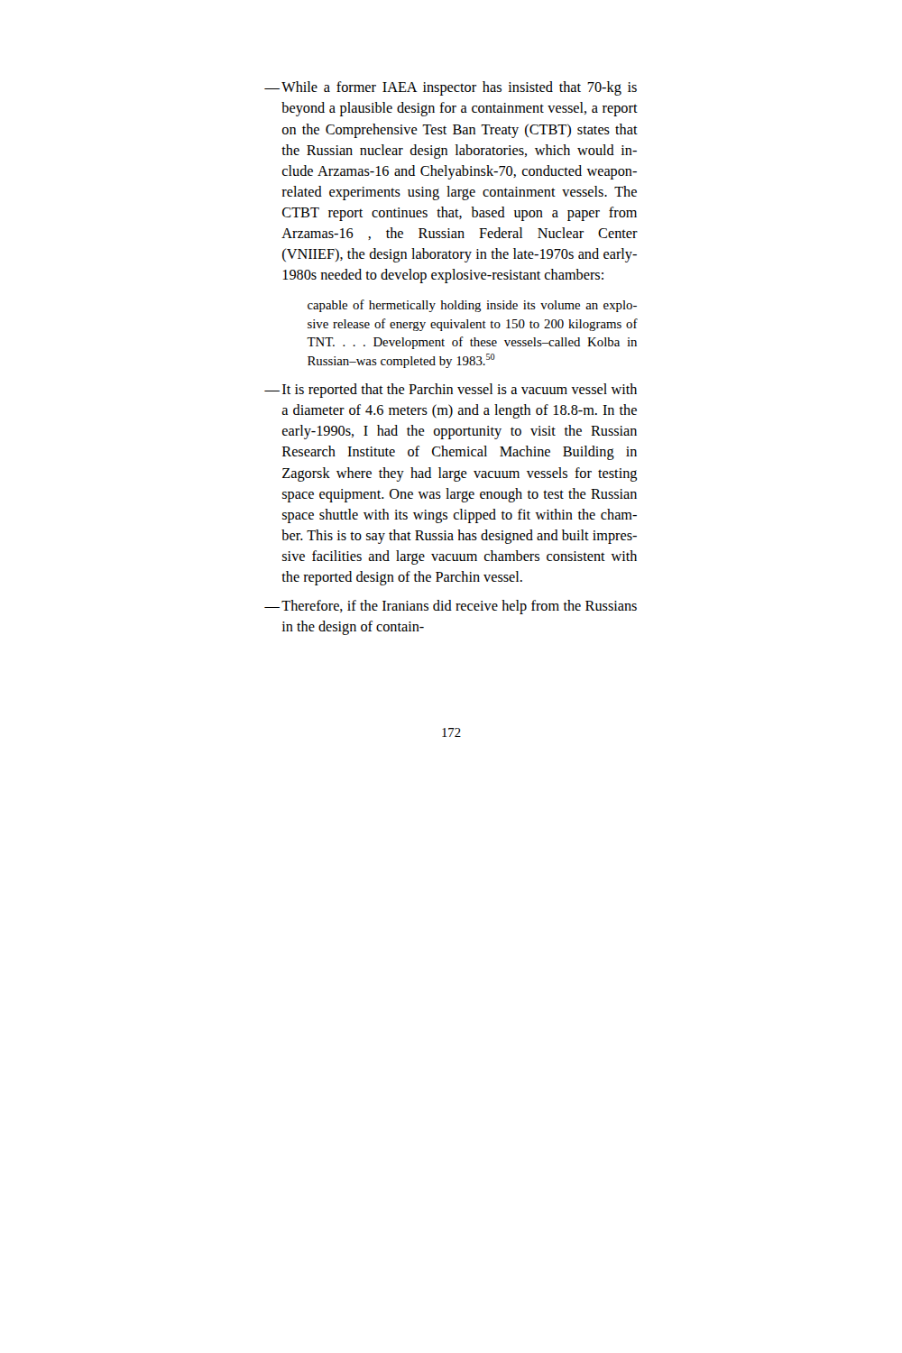While a former IAEA inspector has insisted that 70-kg is beyond a plausible design for a containment vessel, a report on the Comprehensive Test Ban Treaty (CTBT) states that the Russian nuclear design laboratories, which would include Arzamas-16 and Chelyabinsk-70, conducted weapon-related experiments using large containment vessels. The CTBT report continues that, based upon a paper from Arzamas-16 , the Russian Federal Nuclear Center (VNIIEF), the design laboratory in the late-1970s and early-1980s needed to develop explosive-resistant chambers:
capable of hermetically holding inside its volume an explosive release of energy equivalent to 150 to 200 kilograms of TNT. . . . Development of these vessels–called Kolba in Russian–was completed by 1983.50
It is reported that the Parchin vessel is a vacuum vessel with a diameter of 4.6 meters (m) and a length of 18.8-m. In the early-1990s, I had the opportunity to visit the Russian Research Institute of Chemical Machine Building in Zagorsk where they had large vacuum vessels for testing space equipment. One was large enough to test the Russian space shuttle with its wings clipped to fit within the chamber. This is to say that Russia has designed and built impressive facilities and large vacuum chambers consistent with the reported design of the Parchin vessel.
Therefore, if the Iranians did receive help from the Russians in the design of contain-
172